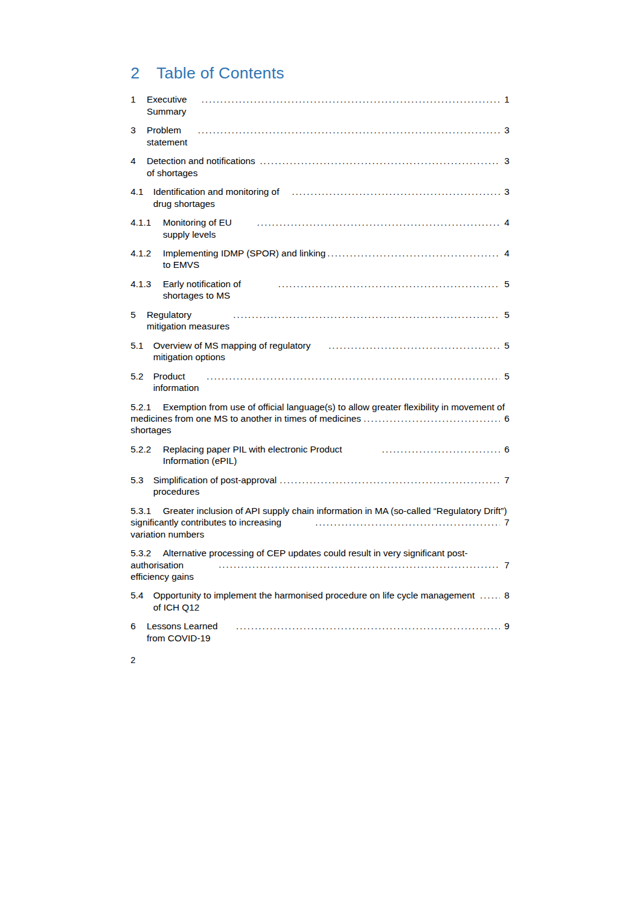2 Table of Contents
1 Executive Summary ........................................................................................................................... 1
3 Problem statement .............................................................................................................................. 3
4 Detection and notifications of shortages ............................................................................................. 3
4.1 Identification and monitoring of drug shortages ............................................................................. 3
4.1.1 Monitoring of EU supply levels ....................................................................................... 4
4.1.2 Implementing IDMP (SPOR) and linking to EMVS ......................................................... 4
4.1.3 Early notification of shortages to MS ............................................................................. 5
5 Regulatory mitigation measures ............................................................................................................. 5
5.1 Overview of MS mapping of regulatory mitigation options ............................................................. 5
5.2 Product information ......................................................................................................................... 5
5.2.1 Exemption from use of official language(s) to allow greater flexibility in movement of
medicines from one MS to another in times of medicines shortages ........................................... 6
5.2.2 Replacing paper PIL with electronic Product Information (ePIL) ..................................... 6
5.3 Simplification of post-approval procedures ................................................................................. 7
5.3.1 Greater inclusion of API supply chain information in MA (so-called “Regulatory Drift”)
significantly contributes to increasing variation numbers ............................................................. 7
5.3.2 Alternative processing of CEP updates could result in very significant post-
authorisation efficiency gains ....................................................................................................... 7
5.4 Opportunity to implement the harmonised procedure on life cycle management of ICH Q12 ...... 8
6 Lessons Learned from COVID-19 .............................................................................................................. 9
2